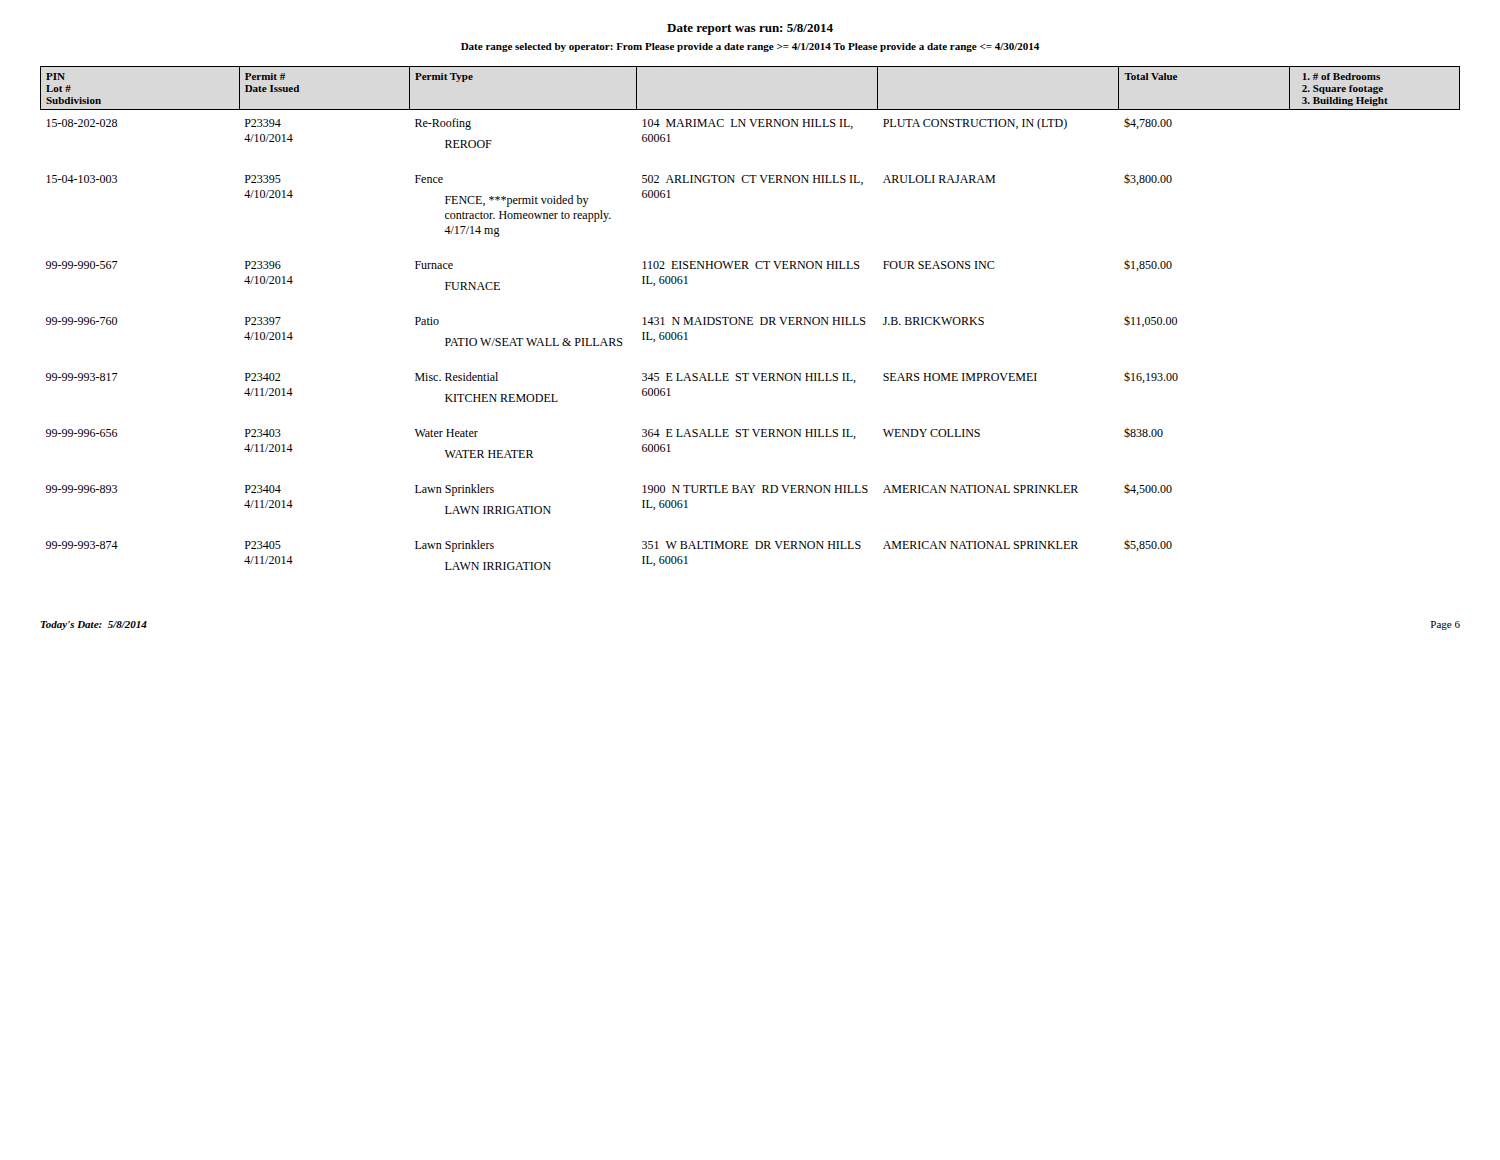Date report was run: 5/8/2014
Date range selected by operator: From Please provide a date range >= 4/1/2014 To Please provide a date range <= 4/30/2014
| PIN Lot # Subdivision | Permit # Date Issued | Permit Type | | | Total Value | # of Bedrooms Square footage Building Height |
| --- | --- | --- | --- | --- | --- | --- |
| 15-08-202-028 | P23394 4/10/2014 | Re-Roofing REROOF | 104 MARIMAC LN VERNON HILLS IL, 60061 | PLUTA CONSTRUCTION, IN (LTD) | $4,780.00 | |
| 15-04-103-003 | P23395 4/10/2014 | Fence FENCE, ***permit voided by contractor. Homeowner to reapply. 4/17/14 mg | 502 ARLINGTON CT VERNON HILLS IL, 60061 | ARULOLI RAJARAM | $3,800.00 | |
| 99-99-990-567 | P23396 4/10/2014 | Furnace FURNACE | 1102 EISENHOWER CT VERNON HILLS IL, 60061 | FOUR SEASONS INC | $1,850.00 | |
| 99-99-996-760 | P23397 4/10/2014 | Patio PATIO W/SEAT WALL & PILLARS | 1431 N MAIDSTONE DR VERNON HILLS IL, 60061 | J.B. BRICKWORKS | $11,050.00 | |
| 99-99-993-817 | P23402 4/11/2014 | Misc. Residential KITCHEN REMODEL | 345 E LASALLE ST VERNON HILLS IL, 60061 | SEARS HOME IMPROVEMEI | $16,193.00 | |
| 99-99-996-656 | P23403 4/11/2014 | Water Heater WATER HEATER | 364 E LASALLE ST VERNON HILLS IL, 60061 | WENDY COLLINS | $838.00 | |
| 99-99-996-893 | P23404 4/11/2014 | Lawn Sprinklers LAWN IRRIGATION | 1900 N TURTLE BAY RD VERNON HILLS IL, 60061 | AMERICAN NATIONAL SPRINKLER | $4,500.00 | |
| 99-99-993-874 | P23405 4/11/2014 | Lawn Sprinklers LAWN IRRIGATION | 351 W BALTIMORE DR VERNON HILLS IL, 60061 | AMERICAN NATIONAL SPRINKLER | $5,850.00 | |
Today's Date: 5/8/2014 Page 6